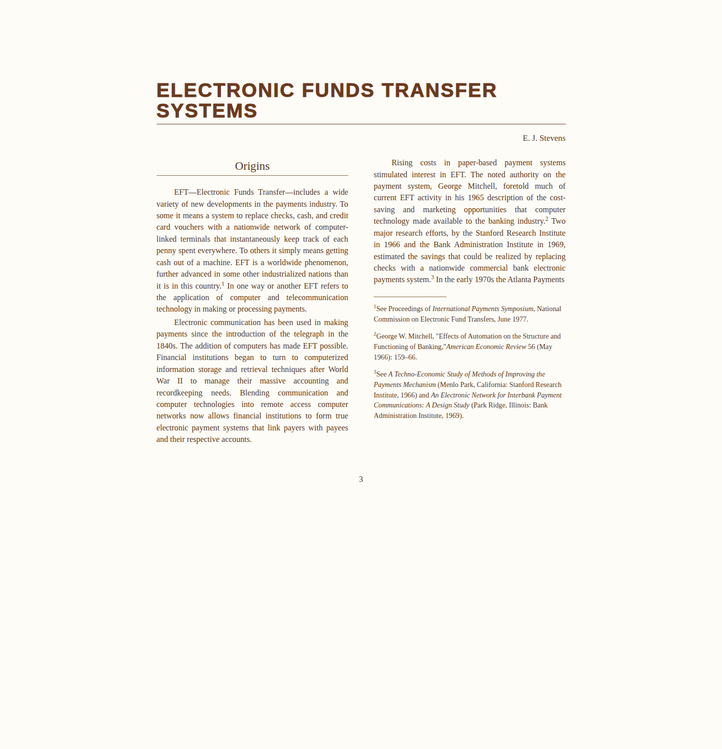Electronic Funds Transfer Systems
E. J. Stevens
Origins
EFT—Electronic Funds Transfer—includes a wide variety of new developments in the payments industry. To some it means a system to replace checks, cash, and credit card vouchers with a nationwide network of computer-linked terminals that instantaneously keep track of each penny spent everywhere. To others it simply means getting cash out of a machine. EFT is a worldwide phenomenon, further advanced in some other industrialized nations than it is in this country.1 In one way or another EFT refers to the application of computer and telecommunication technology in making or processing payments.
Electronic communication has been used in making payments since the introduction of the telegraph in the 1840s. The addition of computers has made EFT possible. Financial institutions began to turn to computerized information storage and retrieval techniques after World War II to manage their massive accounting and recordkeeping needs. Blending communication and computer technologies into remote access computer networks now allows financial institutions to form true electronic payment systems that link payers with payees and their respective accounts.
Rising costs in paper-based payment systems stimulated interest in EFT. The noted authority on the payment system, George Mitchell, foretold much of current EFT activity in his 1965 description of the cost-saving and marketing opportunities that computer technology made available to the banking industry.2 Two major research efforts, by the Stanford Research Institute in 1966 and the Bank Administration Institute in 1969, estimated the savings that could be realized by replacing checks with a nationwide commercial bank electronic payments system.3 In the early 1970s the Atlanta Payments
1See Proceedings of International Payments Symposium, National Commission on Electronic Fund Transfers, June 1977.
2George W. Mitchell, "Effects of Automation on the Structure and Functioning of Banking,"American Economic Review 56 (May 1966): 159–66.
3See A Techno-Economic Study of Methods of Improving the Payments Mechanism (Menlo Park, California: Stanford Research Institute, 1966) and An Electronic Network for Interbank Payment Communications: A Design Study (Park Ridge, Illinois: Bank Administration Institute, 1969).
3